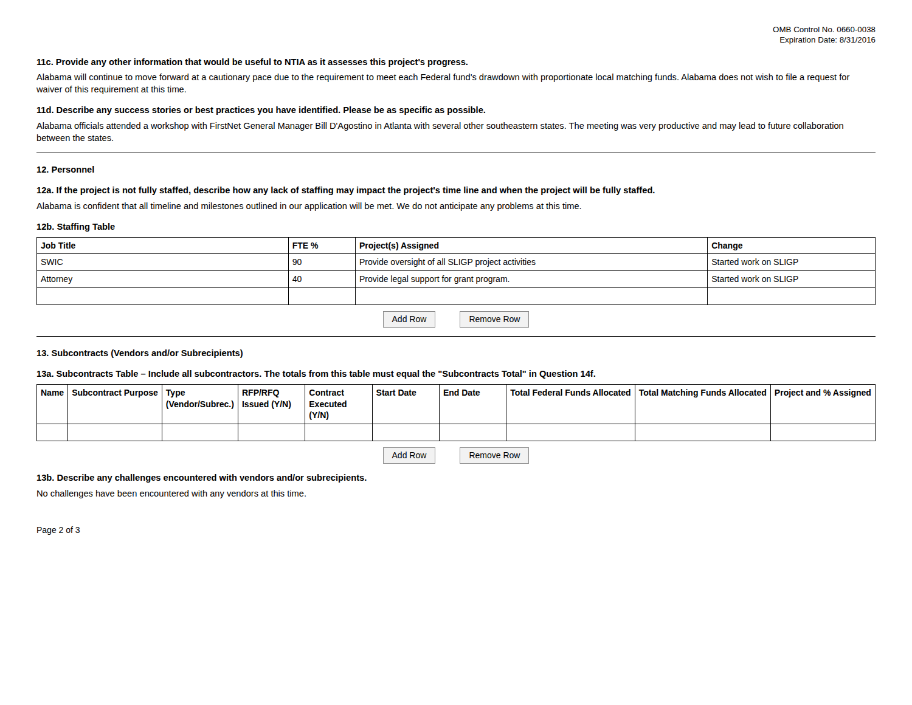OMB Control No. 0660-0038
Expiration Date: 8/31/2016
11c. Provide any other information that would be useful to NTIA as it assesses this project's progress.
Alabama will continue to move forward at a cautionary pace due to the requirement to meet each Federal fund's drawdown with proportionate local matching funds. Alabama does not wish to file a request for waiver of this requirement at this time.
11d. Describe any success stories or best practices you have identified. Please be as specific as possible.
Alabama officials attended a workshop with FirstNet General Manager Bill D'Agostino in Atlanta with several other southeastern states. The meeting was very productive and may lead to future collaboration between the states.
12. Personnel
12a. If the project is not fully staffed, describe how any lack of staffing may impact the project's time line and when the project will be fully staffed.
Alabama is confident that all timeline and milestones outlined in our application will be met. We do not anticipate any problems at this time.
12b. Staffing Table
| Job Title | FTE % | Project(s) Assigned | Change |
| --- | --- | --- | --- |
| SWIC | 90 | Provide oversight of all SLIGP project activities | Started work on SLIGP |
| Attorney | 40 | Provide legal support for grant program. | Started work on SLIGP |
Add Row Remove Row
13. Subcontracts (Vendors and/or Subrecipients)
13a. Subcontracts Table – Include all subcontractors. The totals from this table must equal the "Subcontracts Total" in Question 14f.
| Name | Subcontract Purpose | Type (Vendor/Subrec.) | RFP/RFQ Issued (Y/N) | Contract Executed (Y/N) | Start Date | End Date | Total Federal Funds Allocated | Total Matching Funds Allocated | Project and % Assigned |
| --- | --- | --- | --- | --- | --- | --- | --- | --- | --- |
Add Row Remove Row
13b. Describe any challenges encountered with vendors and/or subrecipients.
No challenges have been encountered with any vendors at this time.
Page 2 of 3